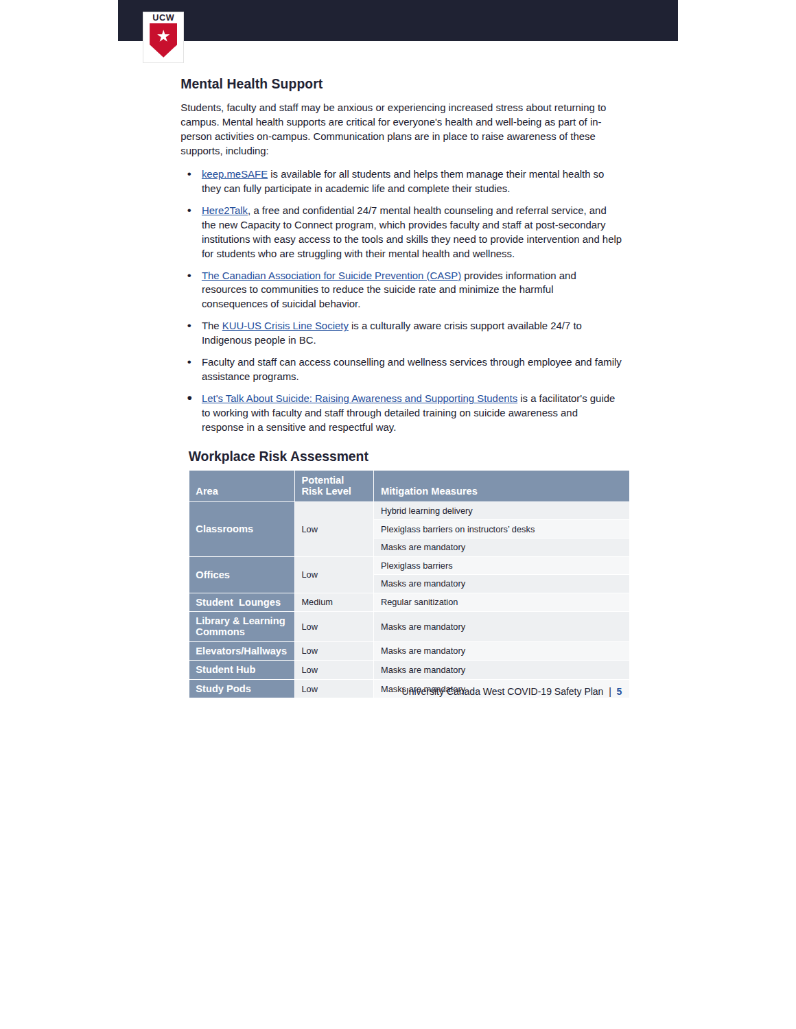UCW
Mental Health Support
Students, faculty and staff may be anxious or experiencing increased stress about returning to campus. Mental health supports are critical for everyone's health and well-being as part of in-person activities on-campus. Communication plans are in place to raise awareness of these supports, including:
keep.meSAFE is available for all students and helps them manage their mental health so they can fully participate in academic life and complete their studies.
Here2Talk, a free and confidential 24/7 mental health counseling and referral service, and the new Capacity to Connect program, which provides faculty and staff at post-secondary institutions with easy access to the tools and skills they need to provide intervention and help for students who are struggling with their mental health and wellness.
The Canadian Association for Suicide Prevention (CASP) provides information and resources to communities to reduce the suicide rate and minimize the harmful consequences of suicidal behavior.
The KUU-US Crisis Line Society is a culturally aware crisis support available 24/7 to Indigenous people in BC.
Faculty and staff can access counselling and wellness services through employee and family assistance programs.
Let's Talk About Suicide: Raising Awareness and Supporting Students is a facilitator's guide to working with faculty and staff through detailed training on suicide awareness and response in a sensitive and respectful way.
Workplace Risk Assessment
| Area | Potential Risk Level | Mitigation Measures |
| --- | --- | --- |
| Classrooms | Low | Hybrid learning delivery |
| Plexiglass barriers on instructors’ desks |
| Masks are mandatory |
| Offices | Low | Plexiglass barriers |
| Masks are mandatory |
| Student Lounges | Medium | Regular sanitization |
| Library & Learning Commons | Low | Masks are mandatory |
| Elevators/Hallways | Low | Masks are mandatory |
| Student Hub | Low | Masks are mandatory |
| Study Pods | Low | Masks are mandatory |
University Canada West COVID-19 Safety Plan | 5